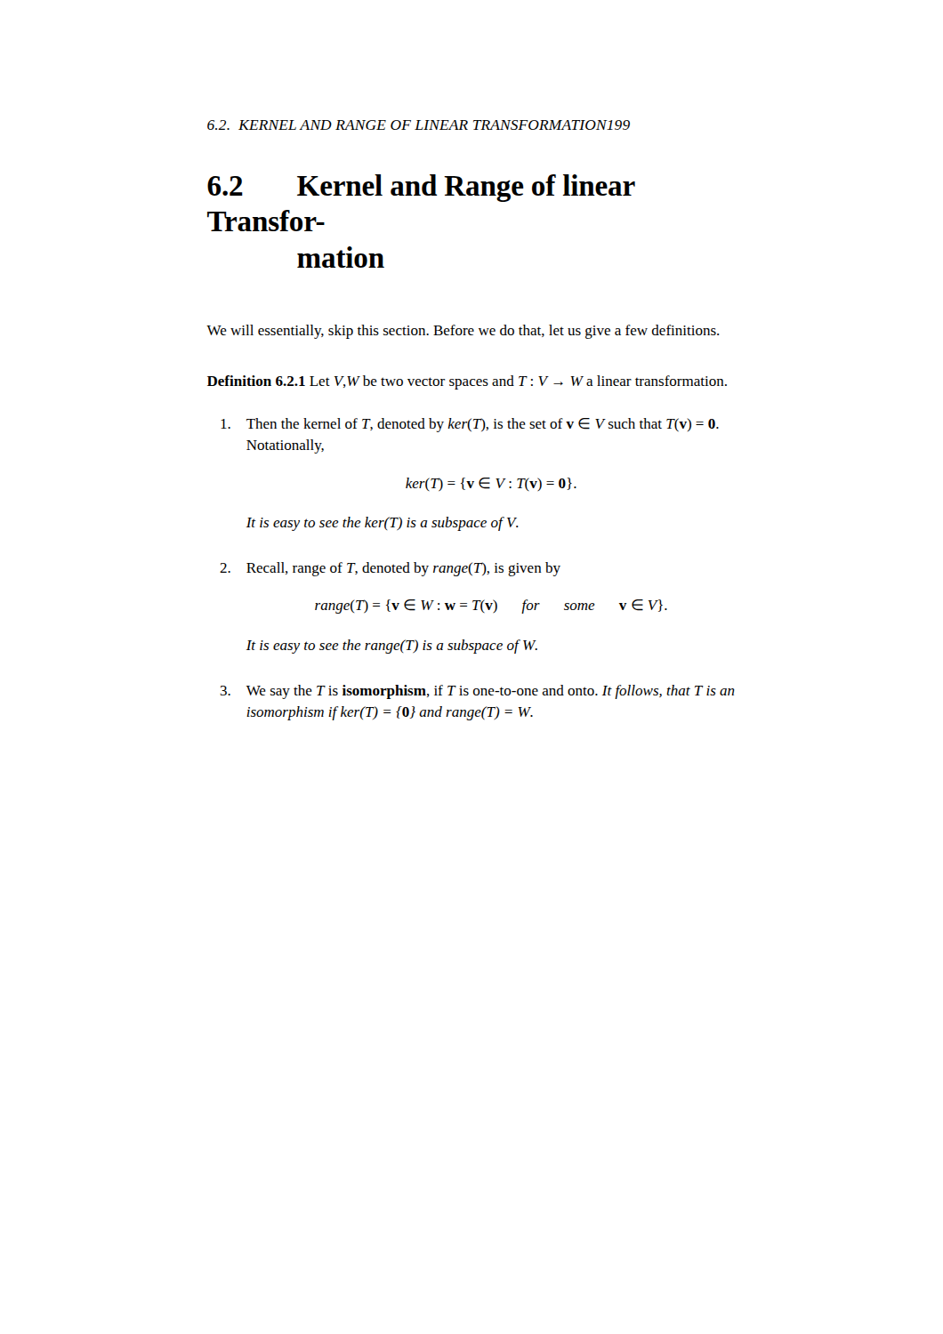6.2. KERNEL AND RANGE OF LINEAR TRANSFORMATION199
6.2 Kernel and Range of linear Transfor-mation
We will essentially, skip this section. Before we do that, let us give a few definitions.
Definition 6.2.1 Let V,W be two vector spaces and T : V → W a linear transformation.
Then the kernel of T, denoted by ker(T), is the set of v ∈ V such that T(v) = 0. Notationally,
ker(T) = {v ∈ V : T(v) = 0}.
It is easy to see the ker(T) is a subspace of V.
Recall, range of T, denoted by range(T), is given by
range(T) = {v ∈ W : w = T(v) for some v ∈ V}.
It is easy to see the range(T) is a subspace of W.
We say the T is isomorphism, if T is one-to-one and onto. It follows, that T is an isomorphism if ker(T) = {0} and range(T) = W.